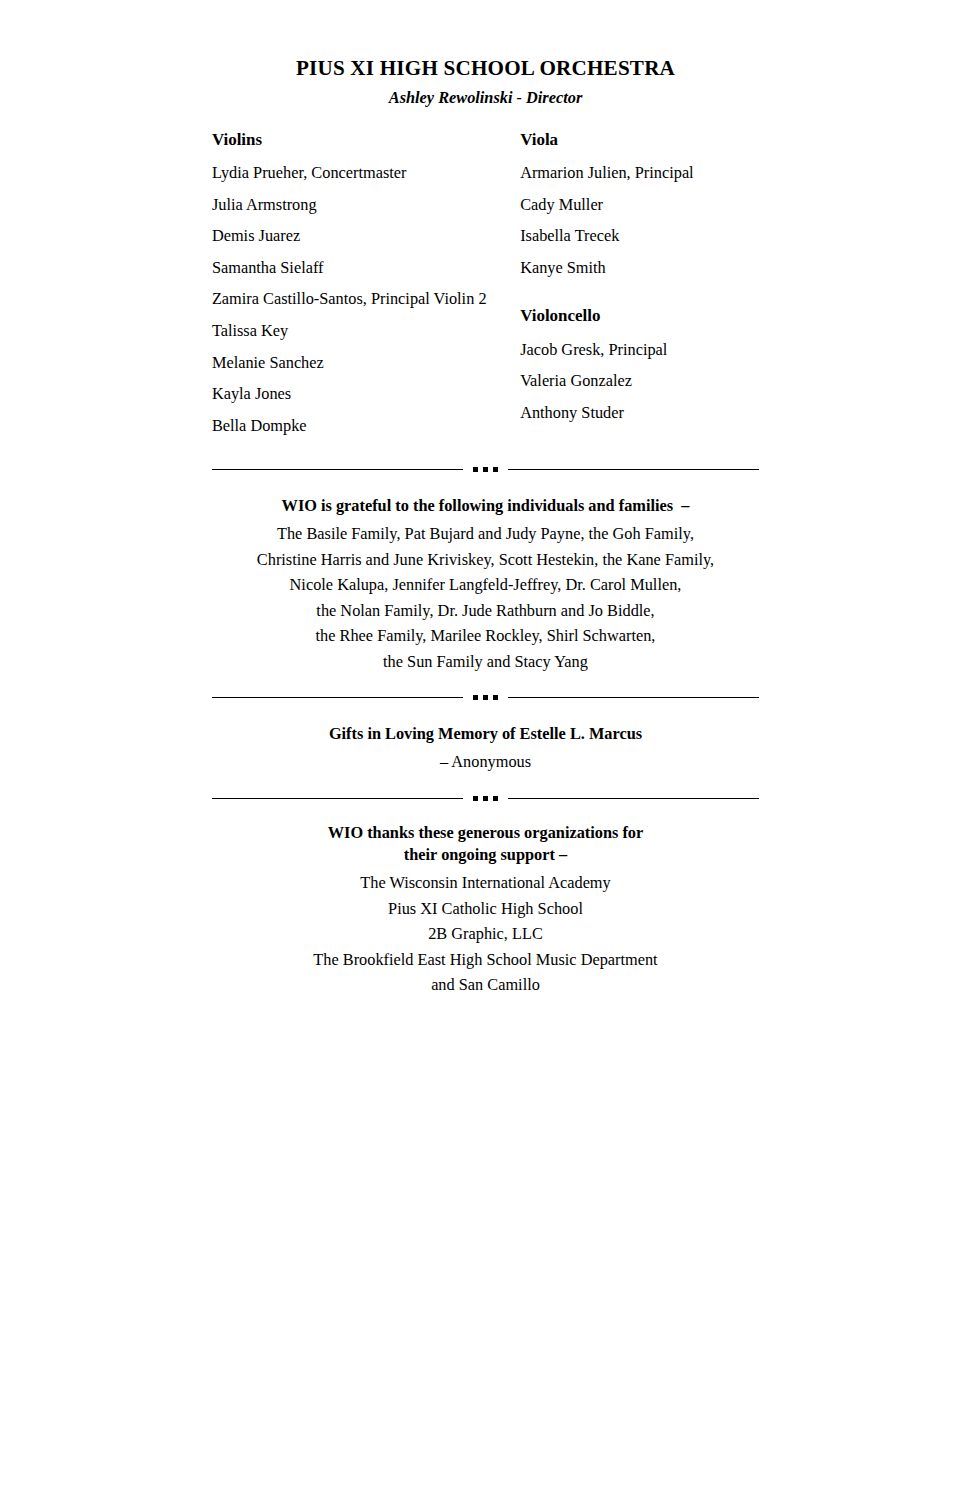PIUS XI HIGH SCHOOL ORCHESTRA
Ashley Rewolinski - Director
Violins
Lydia Prueher, Concertmaster
Julia Armstrong
Demis Juarez
Samantha Sielaff
Zamira Castillo-Santos, Principal Violin 2
Talissa Key
Melanie Sanchez
Kayla Jones
Bella Dompke
Viola
Armarion Julien, Principal
Cady Muller
Isabella Trecek
Kanye Smith
Violoncello
Jacob Gresk, Principal
Valeria Gonzalez
Anthony Studer
WIO is grateful to the following individuals and families –
The Basile Family, Pat Bujard and Judy Payne, the Goh Family,
Christine Harris and June Kriviskey, Scott Hestekin, the Kane Family,
Nicole Kalupa, Jennifer Langfeld-Jeffrey, Dr. Carol Mullen,
the Nolan Family, Dr. Jude Rathburn and Jo Biddle,
the Rhee Family, Marilee Rockley, Shirl Schwarten,
the Sun Family and Stacy Yang
Gifts in Loving Memory of Estelle L. Marcus
– Anonymous
WIO thanks these generous organizations for
their ongoing support –
The Wisconsin International Academy
Pius XI Catholic High School
2B Graphic, LLC
The Brookfield East High School Music Department
and San Camillo